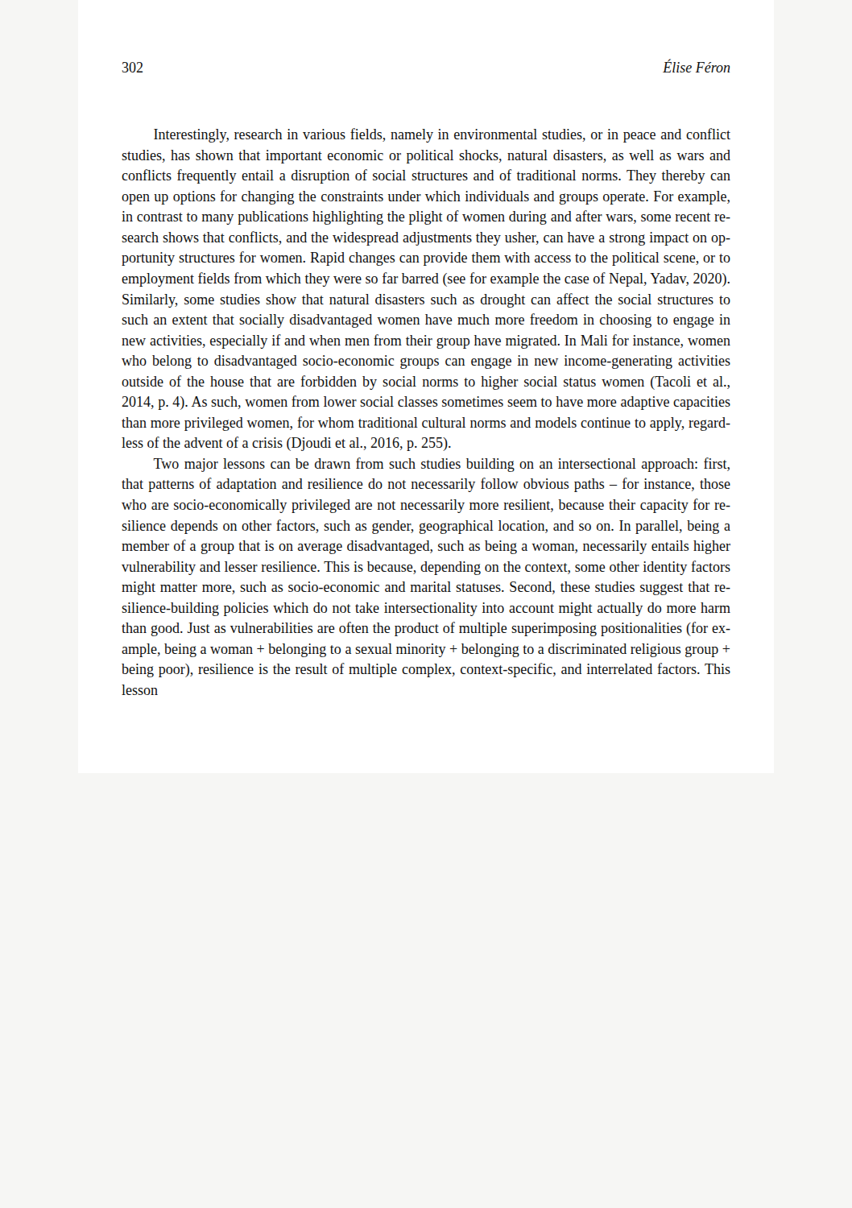302 Élise Féron
Interestingly, research in various fields, namely in environmental studies, or in peace and conflict studies, has shown that important economic or political shocks, natural disasters, as well as wars and conflicts frequently entail a disruption of social structures and of traditional norms. They thereby can open up options for changing the constraints under which individuals and groups operate. For example, in contrast to many publications highlighting the plight of women during and after wars, some recent research shows that conflicts, and the widespread adjustments they usher, can have a strong impact on opportunity structures for women. Rapid changes can provide them with access to the political scene, or to employment fields from which they were so far barred (see for example the case of Nepal, Yadav, 2020). Similarly, some studies show that natural disasters such as drought can affect the social structures to such an extent that socially disadvantaged women have much more freedom in choosing to engage in new activities, especially if and when men from their group have migrated. In Mali for instance, women who belong to disadvantaged socio-economic groups can engage in new income-generating activities outside of the house that are forbidden by social norms to higher social status women (Tacoli et al., 2014, p. 4). As such, women from lower social classes sometimes seem to have more adaptive capacities than more privileged women, for whom traditional cultural norms and models continue to apply, regardless of the advent of a crisis (Djoudi et al., 2016, p. 255).
Two major lessons can be drawn from such studies building on an intersectional approach: first, that patterns of adaptation and resilience do not necessarily follow obvious paths – for instance, those who are socio-economically privileged are not necessarily more resilient, because their capacity for resilience depends on other factors, such as gender, geographical location, and so on. In parallel, being a member of a group that is on average disadvantaged, such as being a woman, necessarily entails higher vulnerability and lesser resilience. This is because, depending on the context, some other identity factors might matter more, such as socio-economic and marital statuses. Second, these studies suggest that resilience-building policies which do not take intersectionality into account might actually do more harm than good. Just as vulnerabilities are often the product of multiple superimposing positionalities (for example, being a woman + belonging to a sexual minority + belonging to a discriminated religious group + being poor), resilience is the result of multiple complex, context-specific, and interrelated factors. This lesson